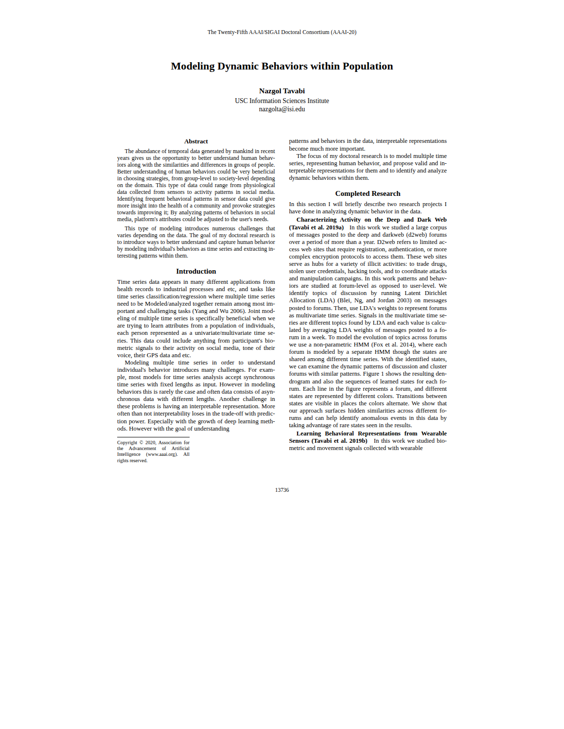The Twenty-Fifth AAAI/SIGAI Doctoral Consortium (AAAI-20)
Modeling Dynamic Behaviors within Population
Nazgol Tavabi
USC Information Sciences Institute
nazgolta@isi.edu
Abstract
The abundance of temporal data generated by mankind in recent years gives us the opportunity to better understand human behaviors along with the similarities and differences in groups of people. Better understanding of human behaviors could be very beneficial in choosing strategies, from group-level to society-level depending on the domain. This type of data could range from physiological data collected from sensors to activity patterns in social media. Identifying frequent behavioral patterns in sensor data could give more insight into the health of a community and provoke strategies towards improving it; By analyzing patterns of behaviors in social media, platform's attributes could be adjusted to the user's needs.
This type of modeling introduces numerous challenges that varies depending on the data. The goal of my doctoral research is to introduce ways to better understand and capture human behavior by modeling individual's behaviors as time series and extracting interesting patterns within them.
Introduction
Time series data appears in many different applications from health records to industrial processes and etc, and tasks like time series classification/regression where multiple time series need to be Modeled/analyzed together remain among most important and challenging tasks (Yang and Wu 2006). Joint modeling of multiple time series is specifically beneficial when we are trying to learn attributes from a population of individuals, each person represented as a univariate/multivariate time series. This data could include anything from participant's biometric signals to their activity on social media, tone of their voice, their GPS data and etc.
Modeling multiple time series in order to understand individual's behavior introduces many challenges. For example, most models for time series analysis accept synchronous time series with fixed lengths as input. However in modeling behaviors this is rarely the case and often data consists of asynchronous data with different lengths. Another challenge in these problems is having an interpretable representation. More often than not interpretability loses in the trade-off with prediction power. Especially with the growth of deep learning methods. However with the goal of understanding
Copyright © 2020, Association for the Advancement of Artificial Intelligence (www.aaai.org). All rights reserved.
patterns and behaviors in the data, interpretable representations become much more important.
The focus of my doctoral research is to model multiple time series, representing human behavior, and propose valid and interpretable representations for them and to identify and analyze dynamic behaviors within them.
Completed Research
In this section I will briefly describe two research projects I have done in analyzing dynamic behavior in the data.
Characterizing Activity on the Deep and Dark Web (Tavabi et al. 2019a) In this work we studied a large corpus of messages posted to the deep and darkweb (d2web) forums over a period of more than a year. D2web refers to limited access web sites that require registration, authentication, or more complex encryption protocols to access them. These web sites serve as hubs for a variety of illicit activities: to trade drugs, stolen user credentials, hacking tools, and to coordinate attacks and manipulation campaigns. In this work patterns and behaviors are studied at forum-level as opposed to user-level. We identify topics of discussion by running Latent Dirichlet Allocation (LDA) (Blei, Ng, and Jordan 2003) on messages posted to forums. Then, use LDA's weights to represent forums as multivariate time series. Signals in the multivariate time series are different topics found by LDA and each value is calculated by averaging LDA weights of messages posted to a forum in a week. To model the evolution of topics across forums we use a non-parametric HMM (Fox et al. 2014), where each forum is modeled by a separate HMM though the states are shared among different time series. With the identified states, we can examine the dynamic patterns of discussion and cluster forums with similar patterns. Figure 1 shows the resulting dendrogram and also the sequences of learned states for each forum. Each line in the figure represents a forum, and different states are represented by different colors. Transitions between states are visible in places the colors alternate. We show that our approach surfaces hidden similarities across different forums and can help identify anomalous events in this data by taking advantage of rare states seen in the results.
Learning Behavioral Representations from Wearable Sensors (Tavabi et al. 2019b) In this work we studied biometric and movement signals collected with wearable
13736